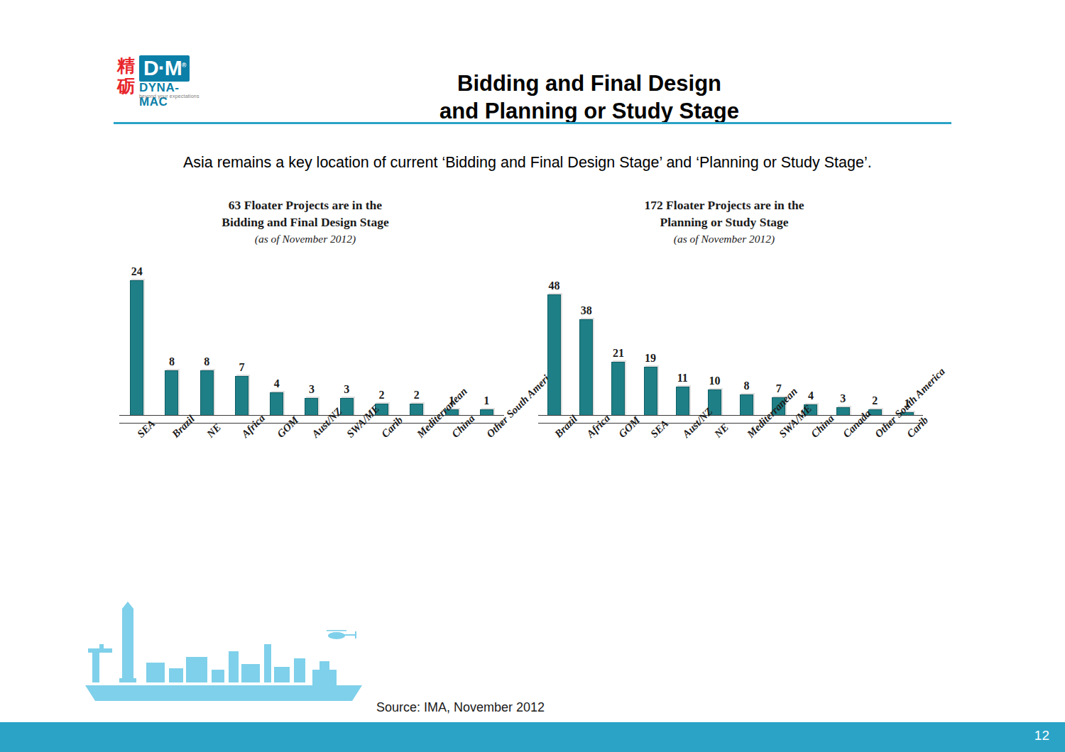精
砺
D·M®
DYNA-MAC
beyond your expectations
Bidding and Final Design
and Planning or Study Stage
Asia remains a key location of current ‘Bidding and Final Design Stage’ and ‘Planning or Study Stage’.
63 Floater Projects are in the
Bidding and Final Design Stage
(as of November 2012)
24
8
8
7
4
3
3
2
2
1
1
SEA
Brazil
NE
Africa
GOM
Aust/NZ
SWA/ME
Carib
Mediterranean
China
Other South America
172 Floater Projects are in the
Planning or Study Stage
(as of November 2012)
48
38
21
19
11
10
8
7
4
3
2
1
Brazil
Africa
GOM
SEA
Aust/NZ
NE
Mediterranean
SWA/ME
China
Canada
Other South America
Carib
Source: IMA, November 2012
12